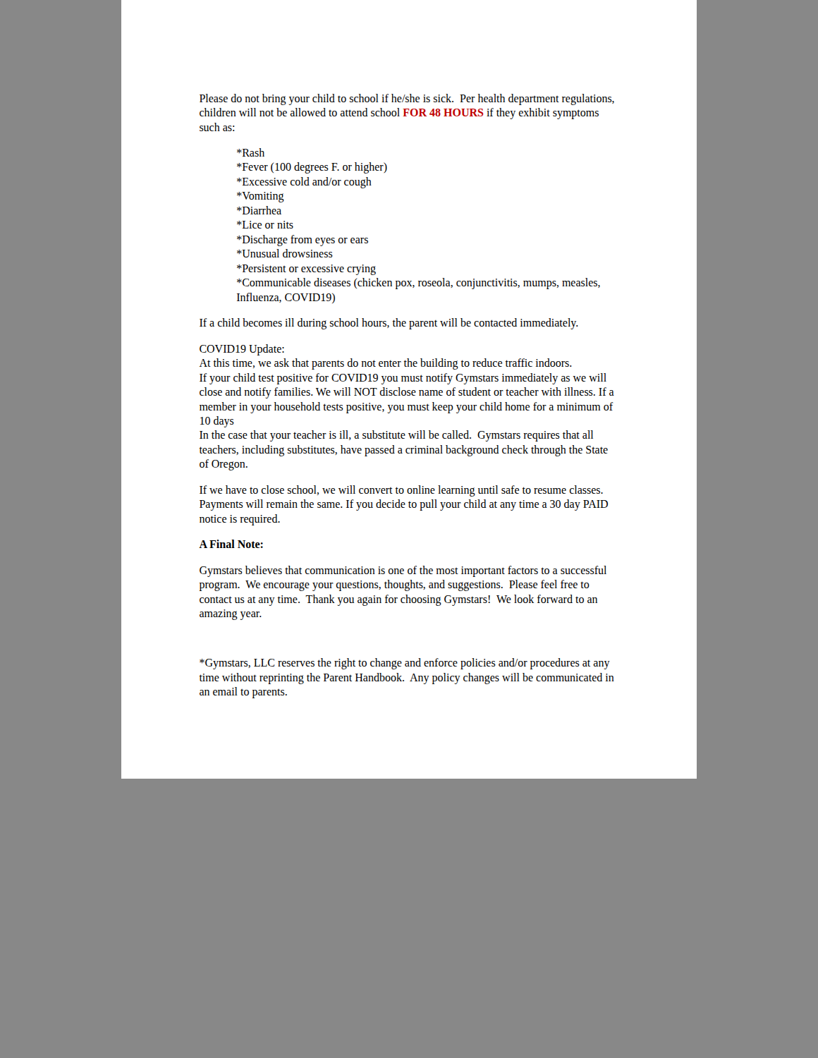Please do not bring your child to school if he/she is sick. Per health department regulations, children will not be allowed to attend school FOR 48 HOURS if they exhibit symptoms such as:
*Rash
*Fever (100 degrees F. or higher)
*Excessive cold and/or cough
*Vomiting
*Diarrhea
*Lice or nits
*Discharge from eyes or ears
*Unusual drowsiness
*Persistent or excessive crying
*Communicable diseases (chicken pox, roseola, conjunctivitis, mumps, measles,Influenza, COVID19)
If a child becomes ill during school hours, the parent will be contacted immediately.
COVID19 Update:
At this time, we ask that parents do not enter the building to reduce traffic indoors.
If your child test positive for COVID19 you must notify Gymstars immediately as we will close and notify families. We will NOT disclose name of student or teacher with illness. If a member in your household tests positive, you must keep your child home for a minimum of 10 days
In the case that your teacher is ill, a substitute will be called. Gymstars requires that all teachers, including substitutes, have passed a criminal background check through the State of Oregon.
If we have to close school, we will convert to online learning until safe to resume classes. Payments will remain the same. If you decide to pull your child at any time a 30 day PAID notice is required.
A Final Note:
Gymstars believes that communication is one of the most important factors to a successful program. We encourage your questions, thoughts, and suggestions. Please feel free to contact us at any time. Thank you again for choosing Gymstars! We look forward to an amazing year.
*Gymstars, LLC reserves the right to change and enforce policies and/or procedures at any time without reprinting the Parent Handbook. Any policy changes will be communicated in an email to parents.